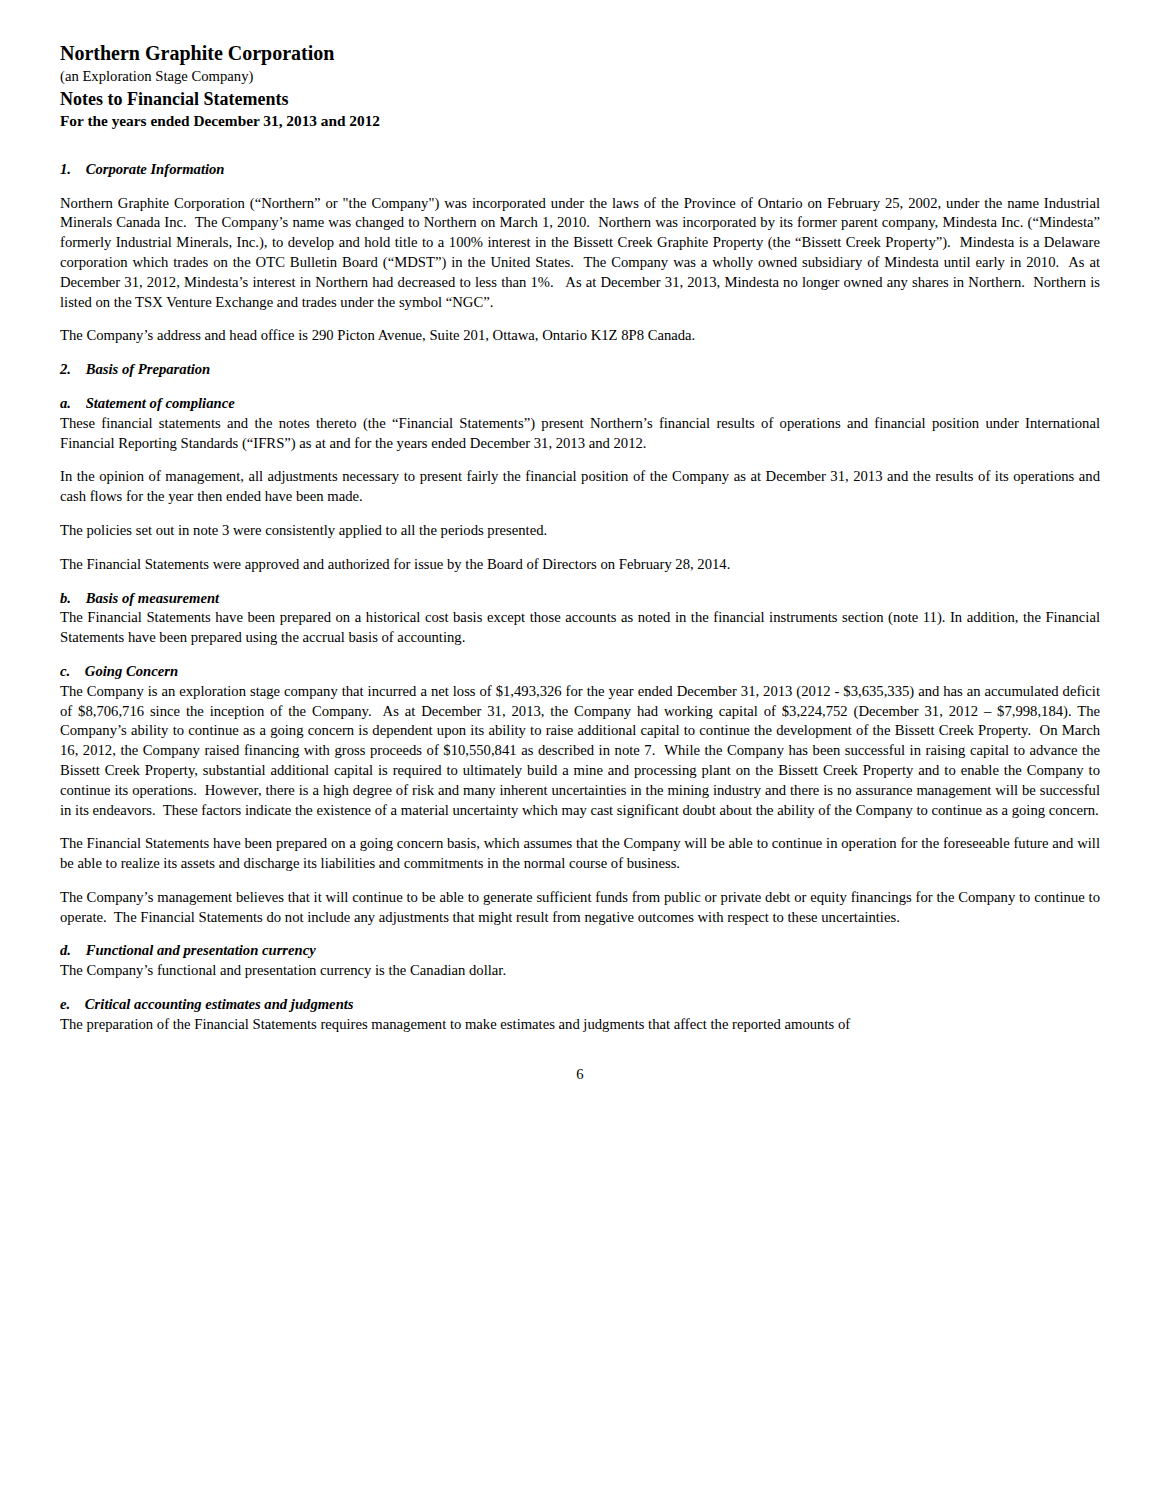Northern Graphite Corporation
(an Exploration Stage Company)
Notes to Financial Statements
For the years ended December 31, 2013 and 2012
1. Corporate Information
Northern Graphite Corporation (“Northern” or "the Company") was incorporated under the laws of the Province of Ontario on February 25, 2002, under the name Industrial Minerals Canada Inc. The Company’s name was changed to Northern on March 1, 2010. Northern was incorporated by its former parent company, Mindesta Inc. (“Mindesta” formerly Industrial Minerals, Inc.), to develop and hold title to a 100% interest in the Bissett Creek Graphite Property (the “Bissett Creek Property”). Mindesta is a Delaware corporation which trades on the OTC Bulletin Board (“MDST”) in the United States. The Company was a wholly owned subsidiary of Mindesta until early in 2010. As at December 31, 2012, Mindesta’s interest in Northern had decreased to less than 1%. As at December 31, 2013, Mindesta no longer owned any shares in Northern. Northern is listed on the TSX Venture Exchange and trades under the symbol “NGC”.
The Company’s address and head office is 290 Picton Avenue, Suite 201, Ottawa, Ontario K1Z 8P8 Canada.
2. Basis of Preparation
a. Statement of compliance
These financial statements and the notes thereto (the “Financial Statements”) present Northern’s financial results of operations and financial position under International Financial Reporting Standards (“IFRS”) as at and for the years ended December 31, 2013 and 2012.
In the opinion of management, all adjustments necessary to present fairly the financial position of the Company as at December 31, 2013 and the results of its operations and cash flows for the year then ended have been made.
The policies set out in note 3 were consistently applied to all the periods presented.
The Financial Statements were approved and authorized for issue by the Board of Directors on February 28, 2014.
b. Basis of measurement
The Financial Statements have been prepared on a historical cost basis except those accounts as noted in the financial instruments section (note 11). In addition, the Financial Statements have been prepared using the accrual basis of accounting.
c. Going Concern
The Company is an exploration stage company that incurred a net loss of $1,493,326 for the year ended December 31, 2013 (2012 - $3,635,335) and has an accumulated deficit of $8,706,716 since the inception of the Company. As at December 31, 2013, the Company had working capital of $3,224,752 (December 31, 2012 – $7,998,184). The Company’s ability to continue as a going concern is dependent upon its ability to raise additional capital to continue the development of the Bissett Creek Property. On March 16, 2012, the Company raised financing with gross proceeds of $10,550,841 as described in note 7. While the Company has been successful in raising capital to advance the Bissett Creek Property, substantial additional capital is required to ultimately build a mine and processing plant on the Bissett Creek Property and to enable the Company to continue its operations. However, there is a high degree of risk and many inherent uncertainties in the mining industry and there is no assurance management will be successful in its endeavors. These factors indicate the existence of a material uncertainty which may cast significant doubt about the ability of the Company to continue as a going concern.
The Financial Statements have been prepared on a going concern basis, which assumes that the Company will be able to continue in operation for the foreseeable future and will be able to realize its assets and discharge its liabilities and commitments in the normal course of business.
The Company’s management believes that it will continue to be able to generate sufficient funds from public or private debt or equity financings for the Company to continue to operate. The Financial Statements do not include any adjustments that might result from negative outcomes with respect to these uncertainties.
d. Functional and presentation currency
The Company’s functional and presentation currency is the Canadian dollar.
e. Critical accounting estimates and judgments
The preparation of the Financial Statements requires management to make estimates and judgments that affect the reported amounts of
6